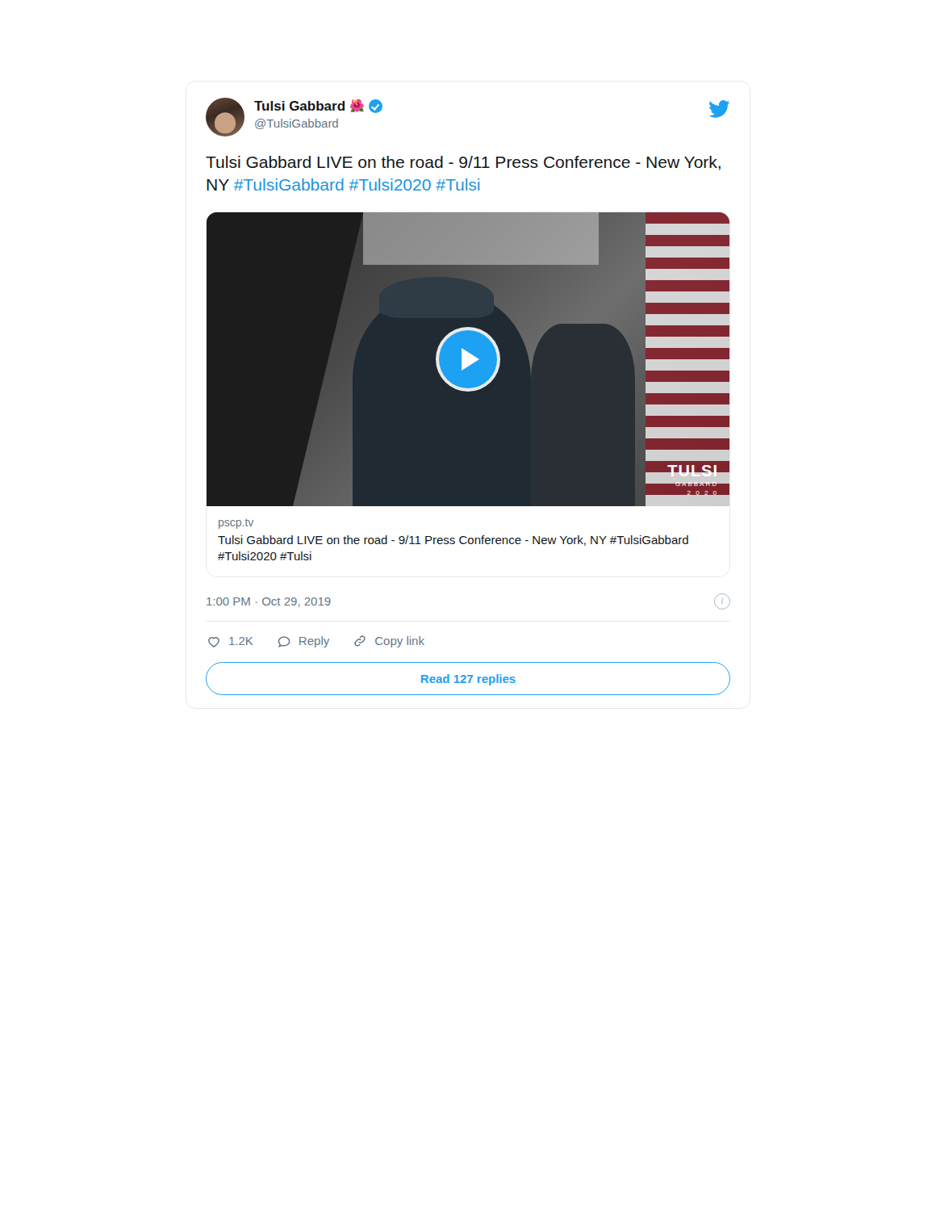Tulsi Gabbard 🌺
@TulsiGabbard
Tulsi Gabbard LIVE on the road - 9/11 Press Conference - New York, NY #TulsiGabbard #Tulsi2020 #Tulsi
TULSI
GABBARD
2 0 2 0
pscp.tv
Tulsi Gabbard LIVE on the road - 9/11 Press Conference - New York, NY #TulsiGabbard #Tulsi2020 #Tulsi
1:00 PM · Oct 29, 2019 i
1.2K
Reply
Copy link
Read 127 replies